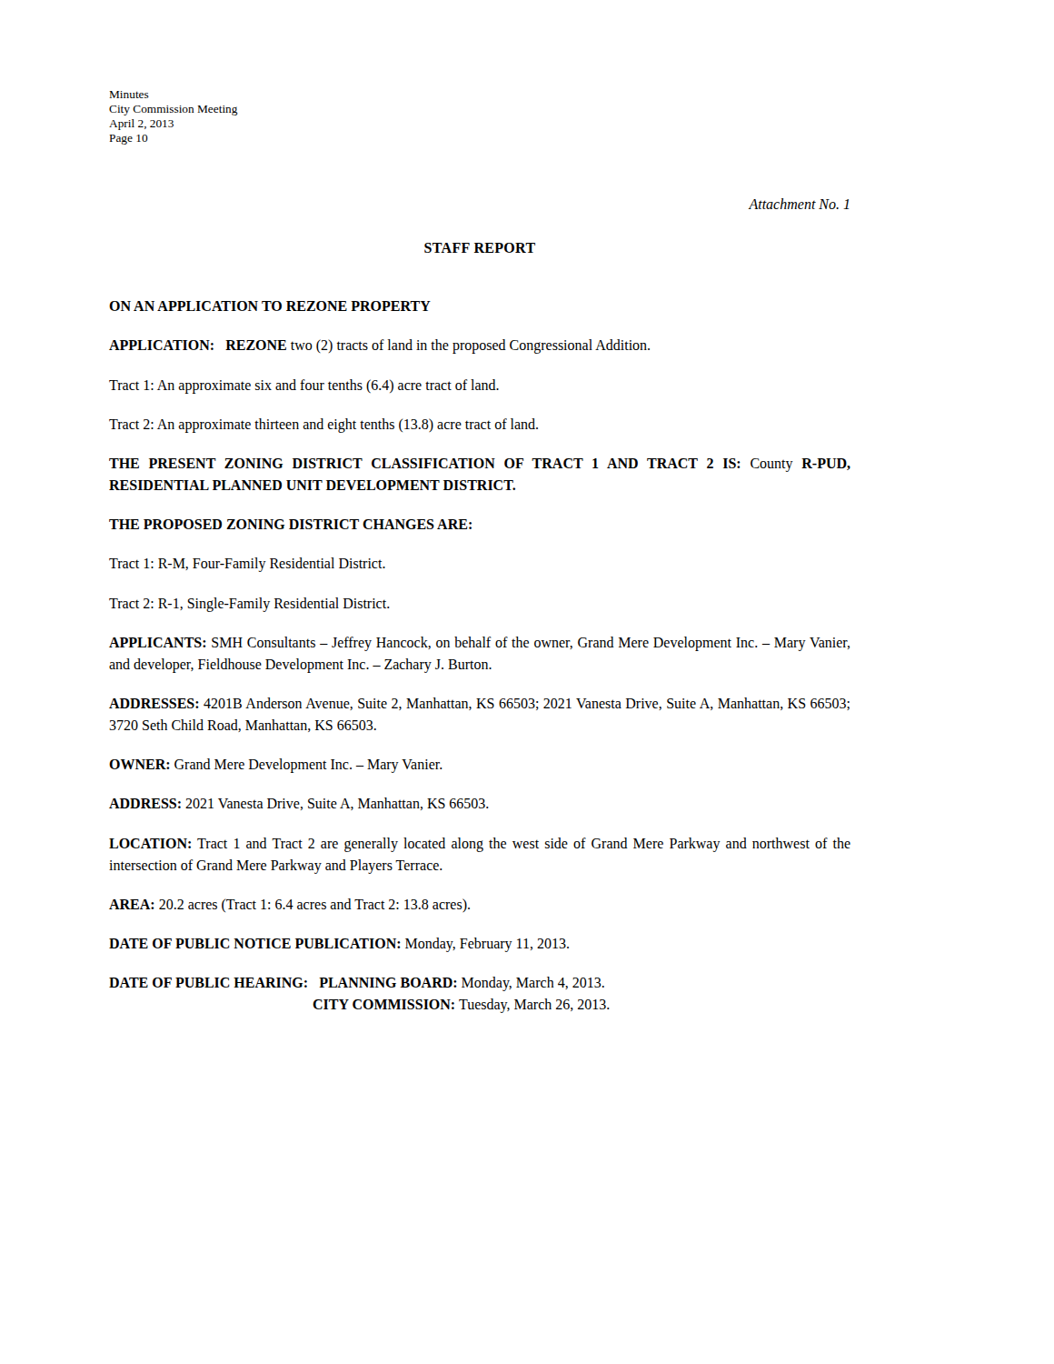Minutes
City Commission Meeting
April 2, 2013
Page 10
Attachment No. 1
STAFF REPORT
ON AN APPLICATION TO REZONE PROPERTY
APPLICATION: REZONE two (2) tracts of land in the proposed Congressional Addition.
Tract 1: An approximate six and four tenths (6.4) acre tract of land.
Tract 2: An approximate thirteen and eight tenths (13.8) acre tract of land.
THE PRESENT ZONING DISTRICT CLASSIFICATION OF TRACT 1 AND TRACT 2 IS: County R-PUD, RESIDENTIAL PLANNED UNIT DEVELOPMENT DISTRICT.
THE PROPOSED ZONING DISTRICT CHANGES ARE:
Tract 1: R-M, Four-Family Residential District.
Tract 2: R-1, Single-Family Residential District.
APPLICANTS: SMH Consultants – Jeffrey Hancock, on behalf of the owner, Grand Mere Development Inc. – Mary Vanier, and developer, Fieldhouse Development Inc. – Zachary J. Burton.
ADDRESSES: 4201B Anderson Avenue, Suite 2, Manhattan, KS 66503; 2021 Vanesta Drive, Suite A, Manhattan, KS 66503; 3720 Seth Child Road, Manhattan, KS 66503.
OWNER: Grand Mere Development Inc. – Mary Vanier.
ADDRESS: 2021 Vanesta Drive, Suite A, Manhattan, KS 66503.
LOCATION: Tract 1 and Tract 2 are generally located along the west side of Grand Mere Parkway and northwest of the intersection of Grand Mere Parkway and Players Terrace.
AREA: 20.2 acres (Tract 1: 6.4 acres and Tract 2: 13.8 acres).
DATE OF PUBLIC NOTICE PUBLICATION: Monday, February 11, 2013.
DATE OF PUBLIC HEARING: PLANNING BOARD: Monday, March 4, 2013.
CITY COMMISSION: Tuesday, March 26, 2013.